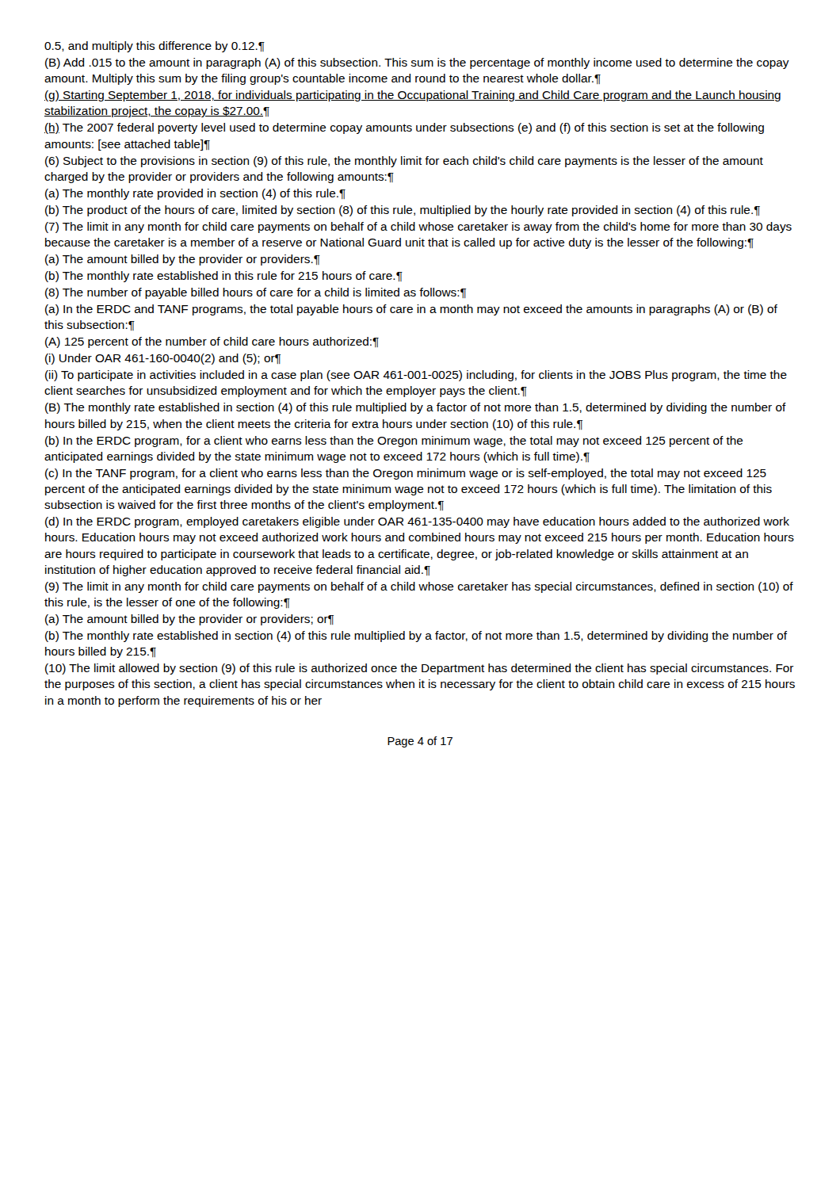0.5, and multiply this difference by 0.12.¶
(B) Add .015 to the amount in paragraph (A) of this subsection. This sum is the percentage of monthly income used to determine the copay amount. Multiply this sum by the filing group's countable income and round to the nearest whole dollar.¶
(g) Starting September 1, 2018, for individuals participating in the Occupational Training and Child Care program and the Launch housing stabilization project, the copay is $27.00.¶
(h) The 2007 federal poverty level used to determine copay amounts under subsections (e) and (f) of this section is set at the following amounts: [see attached table]¶
(6) Subject to the provisions in section (9) of this rule, the monthly limit for each child's child care payments is the lesser of the amount charged by the provider or providers and the following amounts:¶
(a) The monthly rate provided in section (4) of this rule.¶
(b) The product of the hours of care, limited by section (8) of this rule, multiplied by the hourly rate provided in section (4) of this rule.¶
(7) The limit in any month for child care payments on behalf of a child whose caretaker is away from the child's home for more than 30 days because the caretaker is a member of a reserve or National Guard unit that is called up for active duty is the lesser of the following:¶
(a) The amount billed by the provider or providers.¶
(b) The monthly rate established in this rule for 215 hours of care.¶
(8) The number of payable billed hours of care for a child is limited as follows:¶
(a) In the ERDC and TANF programs, the total payable hours of care in a month may not exceed the amounts in paragraphs (A) or (B) of this subsection:¶
(A) 125 percent of the number of child care hours authorized:¶
(i) Under OAR 461-160-0040(2) and (5); or¶
(ii) To participate in activities included in a case plan (see OAR 461-001-0025) including, for clients in the JOBS Plus program, the time the client searches for unsubsidized employment and for which the employer pays the client.¶
(B) The monthly rate established in section (4) of this rule multiplied by a factor of not more than 1.5, determined by dividing the number of hours billed by 215, when the client meets the criteria for extra hours under section (10) of this rule.¶
(b) In the ERDC program, for a client who earns less than the Oregon minimum wage, the total may not exceed 125 percent of the anticipated earnings divided by the state minimum wage not to exceed 172 hours (which is full time).¶
(c) In the TANF program, for a client who earns less than the Oregon minimum wage or is self-employed, the total may not exceed 125 percent of the anticipated earnings divided by the state minimum wage not to exceed 172 hours (which is full time). The limitation of this subsection is waived for the first three months of the client's employment.¶
(d) In the ERDC program, employed caretakers eligible under OAR 461-135-0400 may have education hours added to the authorized work hours. Education hours may not exceed authorized work hours and combined hours may not exceed 215 hours per month. Education hours are hours required to participate in coursework that leads to a certificate, degree, or job-related knowledge or skills attainment at an institution of higher education approved to receive federal financial aid.¶
(9) The limit in any month for child care payments on behalf of a child whose caretaker has special circumstances, defined in section (10) of this rule, is the lesser of one of the following:¶
(a) The amount billed by the provider or providers; or¶
(b) The monthly rate established in section (4) of this rule multiplied by a factor, of not more than 1.5, determined by dividing the number of hours billed by 215.¶
(10) The limit allowed by section (9) of this rule is authorized once the Department has determined the client has special circumstances. For the purposes of this section, a client has special circumstances when it is necessary for the client to obtain child care in excess of 215 hours in a month to perform the requirements of his or her
Page 4 of 17